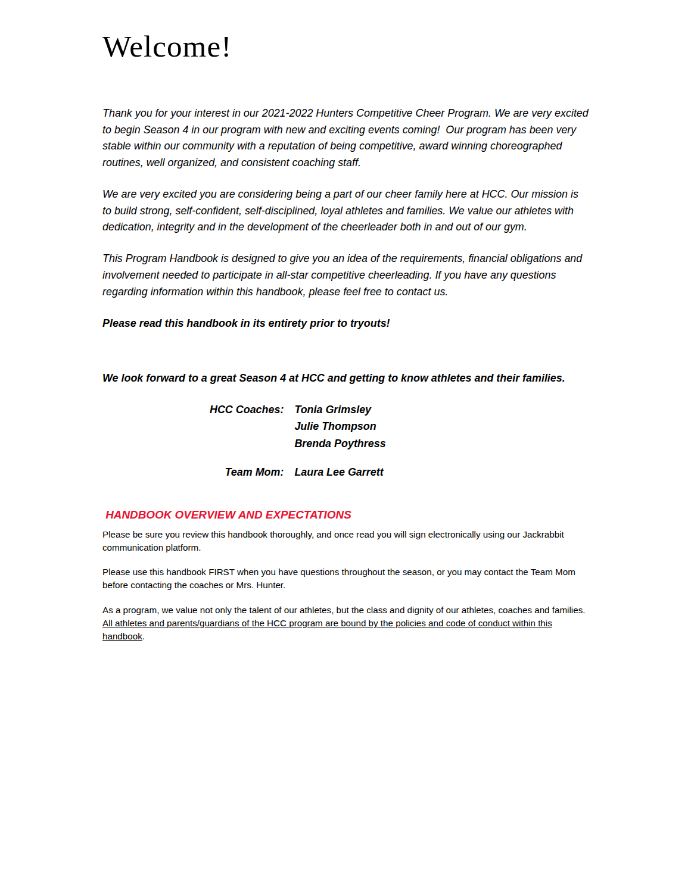Welcome!
Thank you for your interest in our 2021-2022 Hunters Competitive Cheer Program. We are very excited to begin Season 4 in our program with new and exciting events coming! Our program has been very stable within our community with a reputation of being competitive, award winning choreographed routines, well organized, and consistent coaching staff.
We are very excited you are considering being a part of our cheer family here at HCC. Our mission is to build strong, self-confident, self-disciplined, loyal athletes and families. We value our athletes with dedication, integrity and in the development of the cheerleader both in and out of our gym.
This Program Handbook is designed to give you an idea of the requirements, financial obligations and involvement needed to participate in all-star competitive cheerleading. If you have any questions regarding information within this handbook, please feel free to contact us.
Please read this handbook in its entirety prior to tryouts!
We look forward to a great Season 4 at HCC and getting to know athletes and their families.
| HCC Coaches: | Tonia Grimsley |
| | Julie Thompson |
| | Brenda Poythress |
| Team Mom: | Laura Lee Garrett |
HANDBOOK OVERVIEW AND EXPECTATIONS
Please be sure you review this handbook thoroughly, and once read you will sign electronically using our Jackrabbit communication platform.
Please use this handbook FIRST when you have questions throughout the season, or you may contact the Team Mom before contacting the coaches or Mrs. Hunter.
As a program, we value not only the talent of our athletes, but the class and dignity of our athletes, coaches and families. All athletes and parents/guardians of the HCC program are bound by the policies and code of conduct within this handbook.